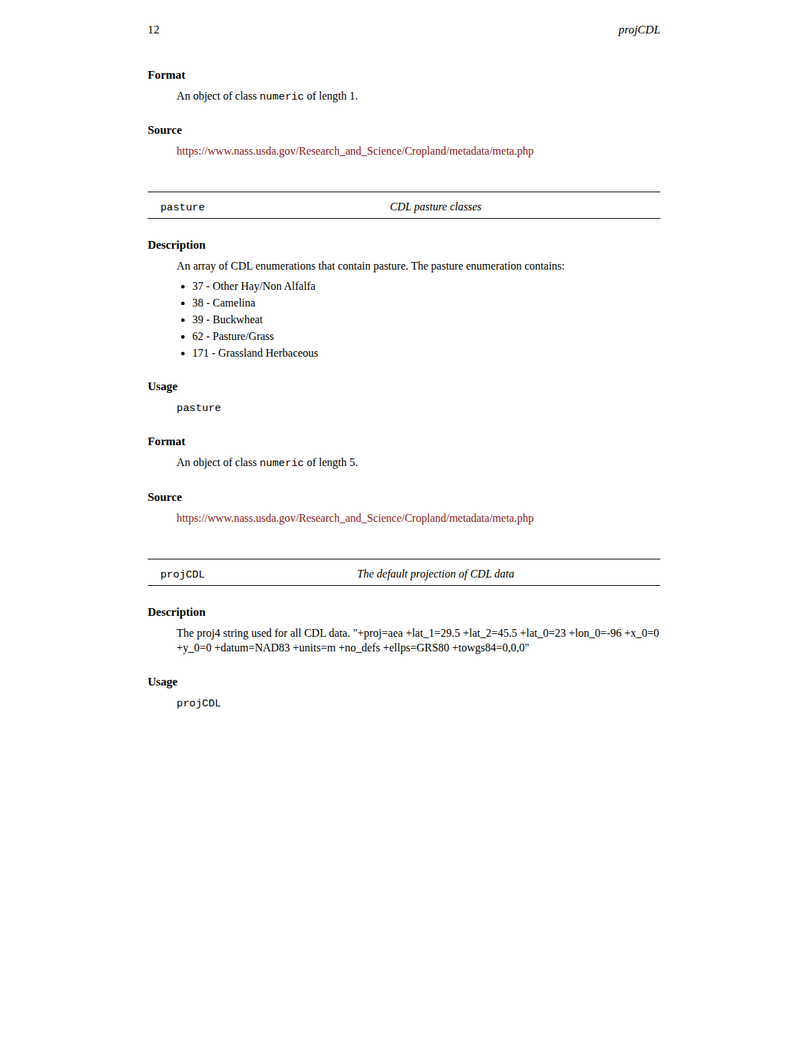12 projCDL
Format
An object of class numeric of length 1.
Source
https://www.nass.usda.gov/Research_and_Science/Cropland/metadata/meta.php
pasture CDL pasture classes
Description
An array of CDL enumerations that contain pasture. The pasture enumeration contains:
37 - Other Hay/Non Alfalfa
38 - Camelina
39 - Buckwheat
62 - Pasture/Grass
171 - Grassland Herbaceous
Usage
pasture
Format
An object of class numeric of length 5.
Source
https://www.nass.usda.gov/Research_and_Science/Cropland/metadata/meta.php
projCDL The default projection of CDL data
Description
The proj4 string used for all CDL data. "+proj=aea +lat_1=29.5 +lat_2=45.5 +lat_0=23 +lon_0=-96 +x_0=0 +y_0=0 +datum=NAD83 +units=m +no_defs +ellps=GRS80 +towgs84=0,0,0"
Usage
projCDL